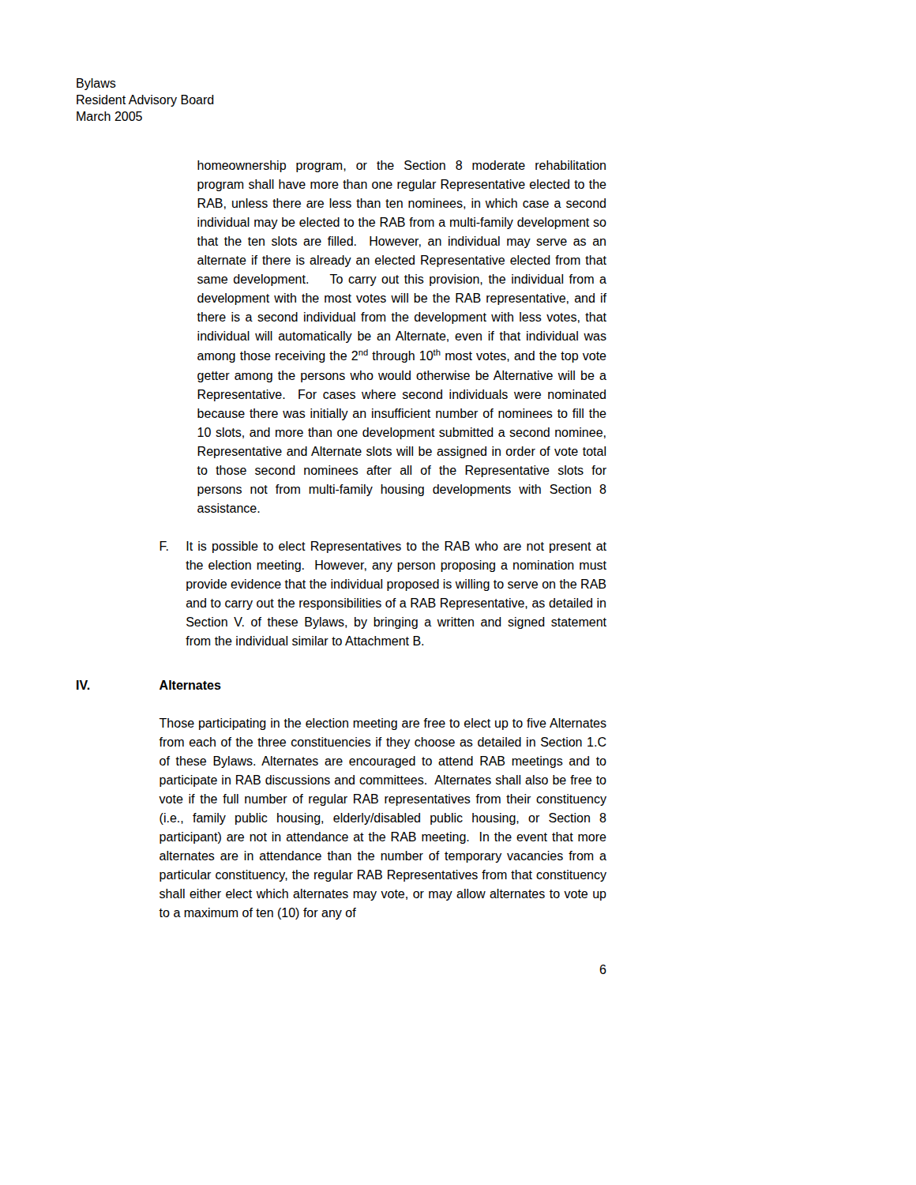Bylaws
Resident Advisory Board
March 2005
homeownership program, or the Section 8 moderate rehabilitation program shall have more than one regular Representative elected to the RAB, unless there are less than ten nominees, in which case a second individual may be elected to the RAB from a multi-family development so that the ten slots are filled. However, an individual may serve as an alternate if there is already an elected Representative elected from that same development. To carry out this provision, the individual from a development with the most votes will be the RAB representative, and if there is a second individual from the development with less votes, that individual will automatically be an Alternate, even if that individual was among those receiving the 2nd through 10th most votes, and the top vote getter among the persons who would otherwise be Alternative will be a Representative. For cases where second individuals were nominated because there was initially an insufficient number of nominees to fill the 10 slots, and more than one development submitted a second nominee, Representative and Alternate slots will be assigned in order of vote total to those second nominees after all of the Representative slots for persons not from multi-family housing developments with Section 8 assistance.
F. It is possible to elect Representatives to the RAB who are not present at the election meeting. However, any person proposing a nomination must provide evidence that the individual proposed is willing to serve on the RAB and to carry out the responsibilities of a RAB Representative, as detailed in Section V. of these Bylaws, by bringing a written and signed statement from the individual similar to Attachment B.
IV. Alternates
Those participating in the election meeting are free to elect up to five Alternates from each of the three constituencies if they choose as detailed in Section 1.C of these Bylaws. Alternates are encouraged to attend RAB meetings and to participate in RAB discussions and committees. Alternates shall also be free to vote if the full number of regular RAB representatives from their constituency (i.e., family public housing, elderly/disabled public housing, or Section 8 participant) are not in attendance at the RAB meeting. In the event that more alternates are in attendance than the number of temporary vacancies from a particular constituency, the regular RAB Representatives from that constituency shall either elect which alternates may vote, or may allow alternates to vote up to a maximum of ten (10) for any of
6